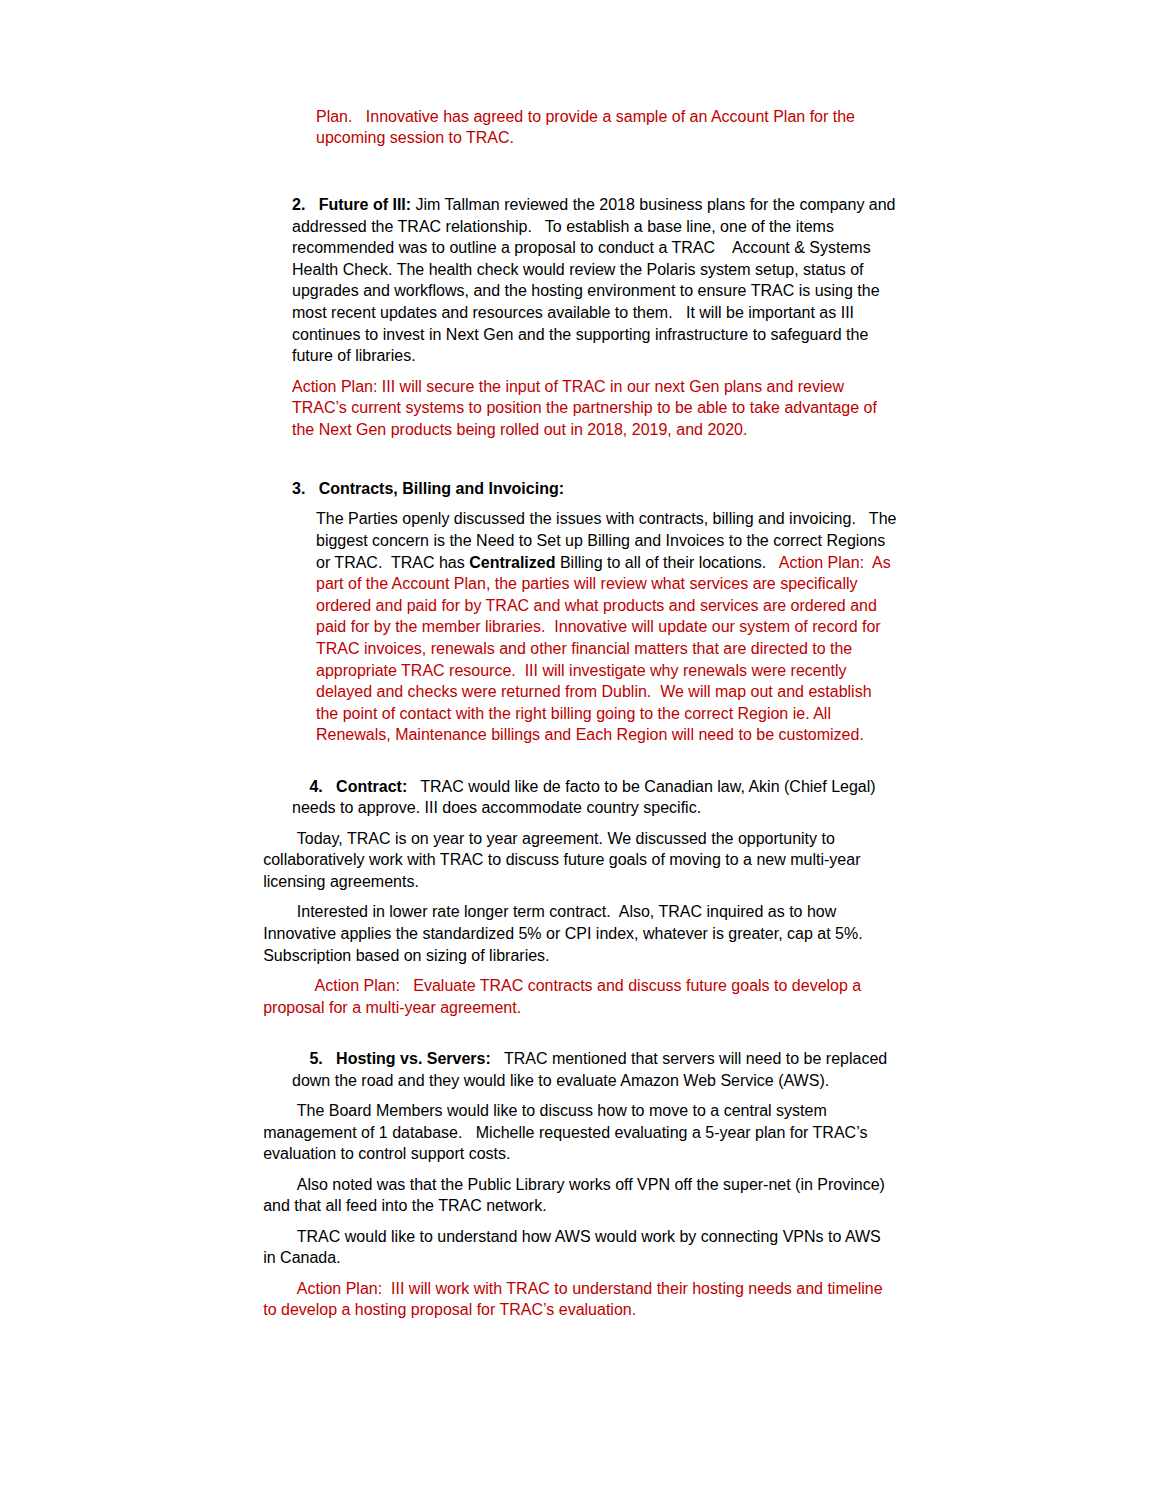Plan. Innovative has agreed to provide a sample of an Account Plan for the upcoming session to TRAC.
2. Future of III: Jim Tallman reviewed the 2018 business plans for the company and addressed the TRAC relationship. To establish a base line, one of the items recommended was to outline a proposal to conduct a TRAC Account & Systems Health Check. The health check would review the Polaris system setup, status of upgrades and workflows, and the hosting environment to ensure TRAC is using the most recent updates and resources available to them. It will be important as III continues to invest in Next Gen and the supporting infrastructure to safeguard the future of libraries.
Action Plan: III will secure the input of TRAC in our next Gen plans and review TRAC’s current systems to position the partnership to be able to take advantage of the Next Gen products being rolled out in 2018, 2019, and 2020.
3. Contracts, Billing and Invoicing:
The Parties openly discussed the issues with contracts, billing and invoicing. The biggest concern is the Need to Set up Billing and Invoices to the correct Regions or TRAC. TRAC has Centralized Billing to all of their locations. Action Plan: As part of the Account Plan, the parties will review what services are specifically ordered and paid for by TRAC and what products and services are ordered and paid for by the member libraries. Innovative will update our system of record for TRAC invoices, renewals and other financial matters that are directed to the appropriate TRAC resource. III will investigate why renewals were recently delayed and checks were returned from Dublin. We will map out and establish the point of contact with the right billing going to the correct Region ie. All Renewals, Maintenance billings and Each Region will need to be customized.
4. Contract: TRAC would like de facto to be Canadian law, Akin (Chief Legal) needs to approve. III does accommodate country specific.
Today, TRAC is on year to year agreement. We discussed the opportunity to collaboratively work with TRAC to discuss future goals of moving to a new multi-year licensing agreements.
Interested in lower rate longer term contract. Also, TRAC inquired as to how Innovative applies the standardized 5% or CPI index, whatever is greater, cap at 5%. Subscription based on sizing of libraries.
Action Plan: Evaluate TRAC contracts and discuss future goals to develop a proposal for a multi-year agreement.
5. Hosting vs. Servers: TRAC mentioned that servers will need to be replaced down the road and they would like to evaluate Amazon Web Service (AWS).
The Board Members would like to discuss how to move to a central system management of 1 database. Michelle requested evaluating a 5-year plan for TRAC’s evaluation to control support costs.
Also noted was that the Public Library works off VPN off the super-net (in Province) and that all feed into the TRAC network.
TRAC would like to understand how AWS would work by connecting VPNs to AWS in Canada.
Action Plan: III will work with TRAC to understand their hosting needs and timeline to develop a hosting proposal for TRAC’s evaluation.